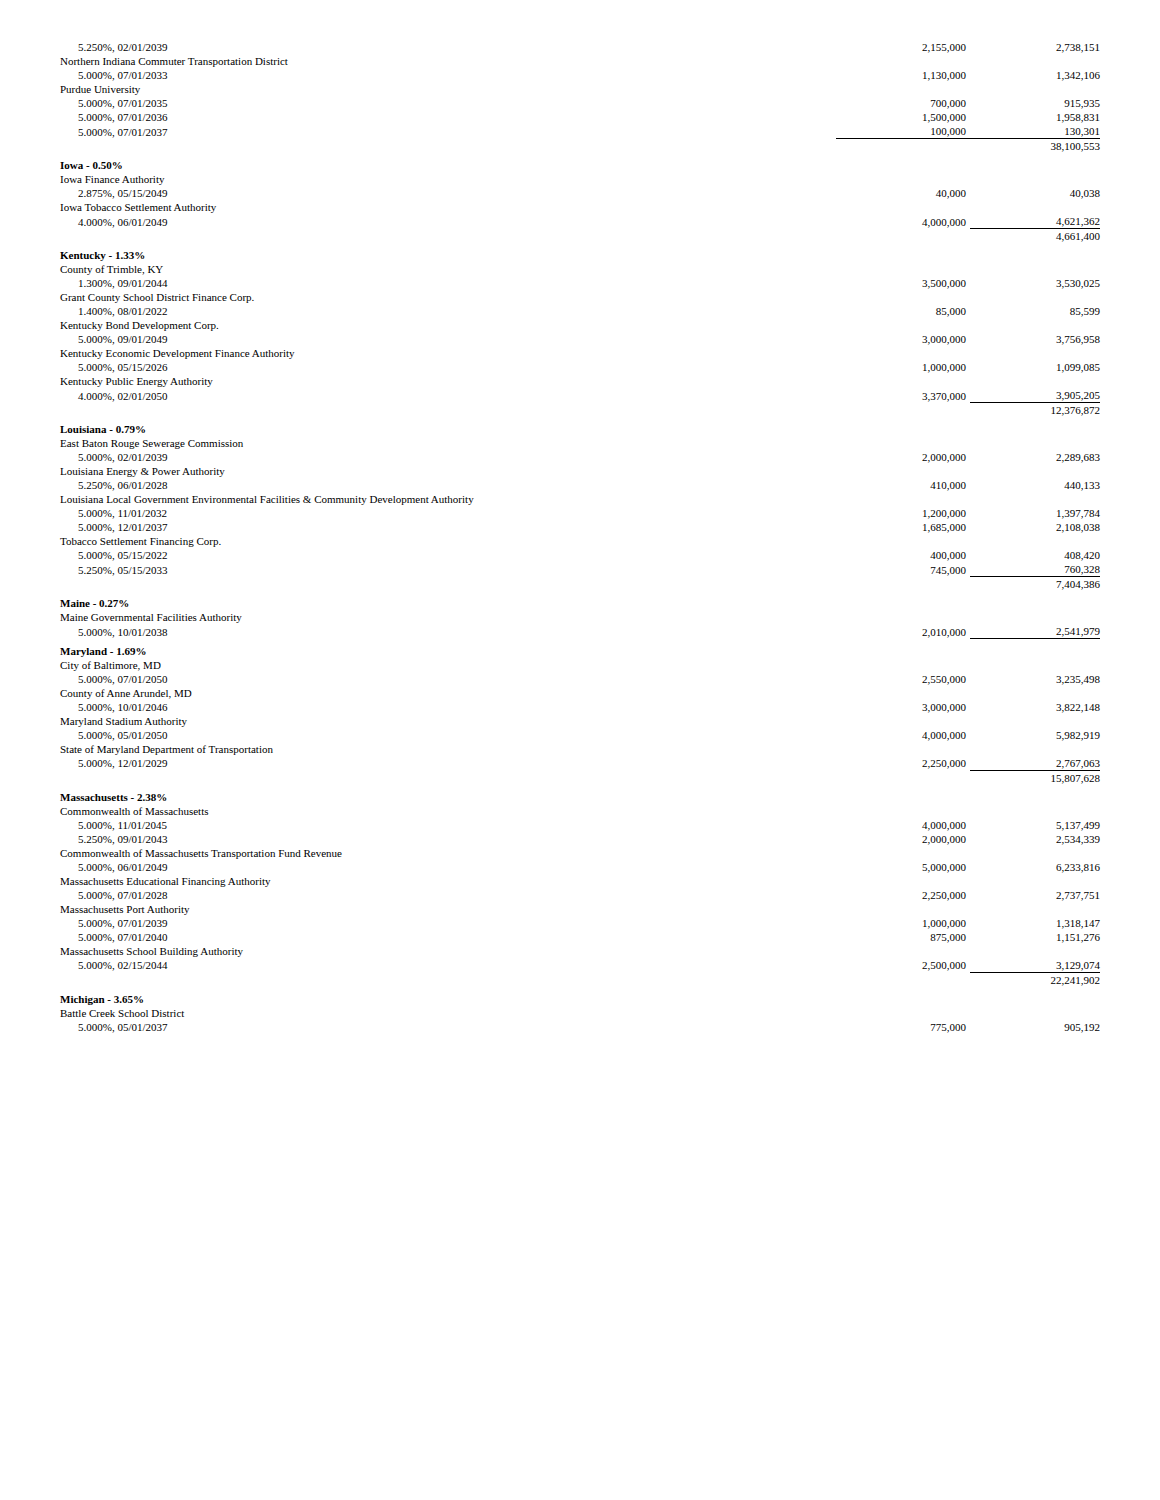| 5.250%, 02/01/2039 | 2,155,000 | 2,738,151 |
| Northern Indiana Commuter Transportation District | | |
| 5.000%, 07/01/2033 | 1,130,000 | 1,342,106 |
| Purdue University | | |
| 5.000%, 07/01/2035 | 700,000 | 915,935 |
| 5.000%, 07/01/2036 | 1,500,000 | 1,958,831 |
| 5.000%, 07/01/2037 | 100,000 | 130,301 |
| | | 38,100,553 |
| Iowa - 0.50% | | |
| Iowa Finance Authority | | |
| 2.875%, 05/15/2049 | 40,000 | 40,038 |
| Iowa Tobacco Settlement Authority | | |
| 4.000%, 06/01/2049 | 4,000,000 | 4,621,362 |
| | | 4,661,400 |
| Kentucky - 1.33% | | |
| County of Trimble, KY | | |
| 1.300%, 09/01/2044 | 3,500,000 | 3,530,025 |
| Grant County School District Finance Corp. | | |
| 1.400%, 08/01/2022 | 85,000 | 85,599 |
| Kentucky Bond Development Corp. | | |
| 5.000%, 09/01/2049 | 3,000,000 | 3,756,958 |
| Kentucky Economic Development Finance Authority | | |
| 5.000%, 05/15/2026 | 1,000,000 | 1,099,085 |
| Kentucky Public Energy Authority | | |
| 4.000%, 02/01/2050 | 3,370,000 | 3,905,205 |
| | | 12,376,872 |
| Louisiana - 0.79% | | |
| East Baton Rouge Sewerage Commission | | |
| 5.000%, 02/01/2039 | 2,000,000 | 2,289,683 |
| Louisiana Energy & Power Authority | | |
| 5.250%, 06/01/2028 | 410,000 | 440,133 |
| Louisiana Local Government Environmental Facilities & Community Development Authority | | |
| 5.000%, 11/01/2032 | 1,200,000 | 1,397,784 |
| 5.000%, 12/01/2037 | 1,685,000 | 2,108,038 |
| Tobacco Settlement Financing Corp. | | |
| 5.000%, 05/15/2022 | 400,000 | 408,420 |
| 5.250%, 05/15/2033 | 745,000 | 760,328 |
| | | 7,404,386 |
| Maine - 0.27% | | |
| Maine Governmental Facilities Authority | | |
| 5.000%, 10/01/2038 | 2,010,000 | 2,541,979 |
| Maryland - 1.69% | | |
| City of Baltimore, MD | | |
| 5.000%, 07/01/2050 | 2,550,000 | 3,235,498 |
| County of Anne Arundel, MD | | |
| 5.000%, 10/01/2046 | 3,000,000 | 3,822,148 |
| Maryland Stadium Authority | | |
| 5.000%, 05/01/2050 | 4,000,000 | 5,982,919 |
| State of Maryland Department of Transportation | | |
| 5.000%, 12/01/2029 | 2,250,000 | 2,767,063 |
| | | 15,807,628 |
| Massachusetts - 2.38% | | |
| Commonwealth of Massachusetts | | |
| 5.000%, 11/01/2045 | 4,000,000 | 5,137,499 |
| 5.250%, 09/01/2043 | 2,000,000 | 2,534,339 |
| Commonwealth of Massachusetts Transportation Fund Revenue | | |
| 5.000%, 06/01/2049 | 5,000,000 | 6,233,816 |
| Massachusetts Educational Financing Authority | | |
| 5.000%, 07/01/2028 | 2,250,000 | 2,737,751 |
| Massachusetts Port Authority | | |
| 5.000%, 07/01/2039 | 1,000,000 | 1,318,147 |
| 5.000%, 07/01/2040 | 875,000 | 1,151,276 |
| Massachusetts School Building Authority | | |
| 5.000%, 02/15/2044 | 2,500,000 | 3,129,074 |
| | | 22,241,902 |
| Michigan - 3.65% | | |
| Battle Creek School District | | |
| 5.000%, 05/01/2037 | 775,000 | 905,192 |